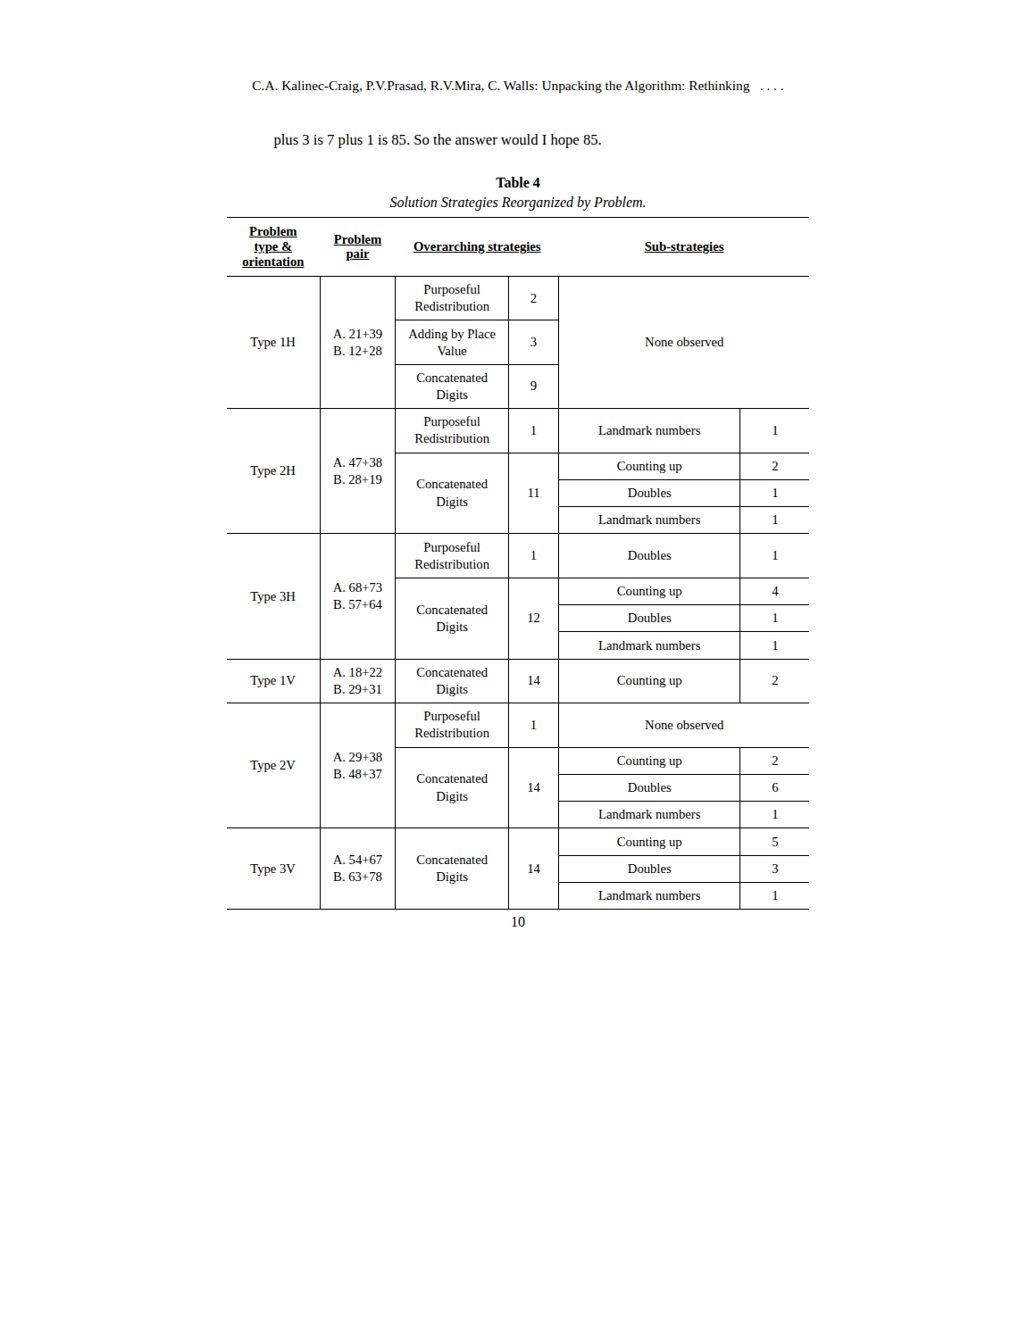C.A. Kalinec-Craig, P.V.Prasad, R.V.Mira, C. Walls: Unpacking the Algorithm: Rethinking . . . .
plus 3 is 7 plus 1 is 85. So the answer would I hope 85.
Table 4 Solution Strategies Reorganized by Problem.
| Problem type & orientation | Problem pair | Overarching strategies | Sub-strategies |
| --- | --- | --- | --- |
| Type 1H | A. 21+39 B. 12+28 | Purposeful Redistribution | 2 | None observed |
| Adding by Place Value | 3 |
| Concatenated Digits | 9 |
| Type 2H | A. 47+38 B. 28+19 | Purposeful Redistribution | 1 | Landmark numbers | 1 |
| Concatenated Digits | 11 | Counting up | 2 |
| Doubles | 1 |
| Landmark numbers | 1 |
| Type 3H | A. 68+73 B. 57+64 | Purposeful Redistribution | 1 | Doubles | 1 |
| Concatenated Digits | 12 | Counting up | 4 |
| Doubles | 1 |
| Landmark numbers | 1 |
| Type 1V | A. 18+22 B. 29+31 | Concatenated Digits | 14 | Counting up | 2 |
| Type 2V | A. 29+38 B. 48+37 | Purposeful Redistribution | 1 | None observed |
| Concatenated Digits | 14 | Counting up | 2 |
| Doubles | 6 |
| Landmark numbers | 1 |
| Type 3V | A. 54+67 B. 63+78 | Concatenated Digits | 14 | Counting up | 5 |
| Doubles | 3 |
| Landmark numbers | 1 |
10